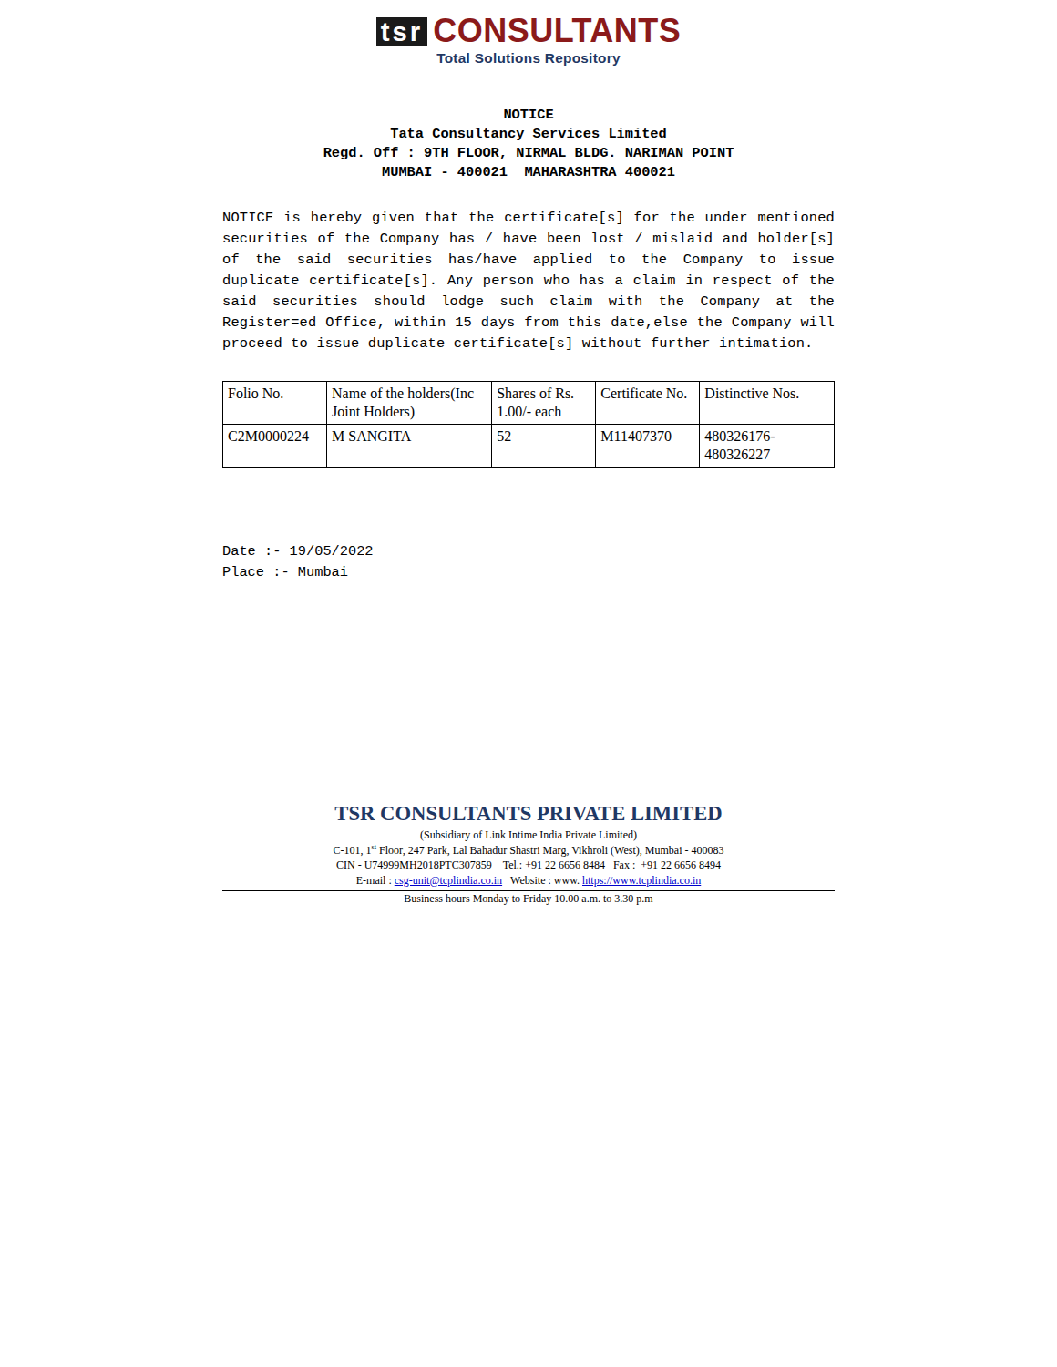tsr CONSULTANTS
Total Solutions Repository
NOTICE
Tata Consultancy Services Limited
Regd. Off : 9TH FLOOR, NIRMAL BLDG. NARIMAN POINT
MUMBAI - 400021 MAHARASHTRA 400021
NOTICE is hereby given that the certificate[s] for the under mentioned securities of the Company has / have been lost / mislaid and holder[s] of the said securities has/have applied to the Company to issue duplicate certificate[s]. Any person who has a claim in respect of the said securities should lodge such claim with the Company at the Register=ed Office, within 15 days from this date,else the Company will proceed to issue duplicate certificate[s] without further intimation.
| Folio No. | Name of the holders(Inc Joint Holders) | Shares of Rs. 1.00/- each | Certificate No. | Distinctive Nos. |
| C2M0000224 | M SANGITA | 52 | M11407370 | 480326176-480326227 |
Date :- 19/05/2022
Place :- Mumbai
TSR CONSULTANTS PRIVATE LIMITED
(Subsidiary of Link Intime India Private Limited)
C-101, 1st Floor, 247 Park, Lal Bahadur Shastri Marg, Vikhroli (West), Mumbai - 400083
CIN - U74999MH2018PTC307859 Tel.: +91 22 6656 8484 Fax : +91 22 6656 8494
E-mail : csg-unit@tcplindia.co.in Website : www. https://www.tcplindia.co.in
Business hours Monday to Friday 10.00 a.m. to 3.30 p.m